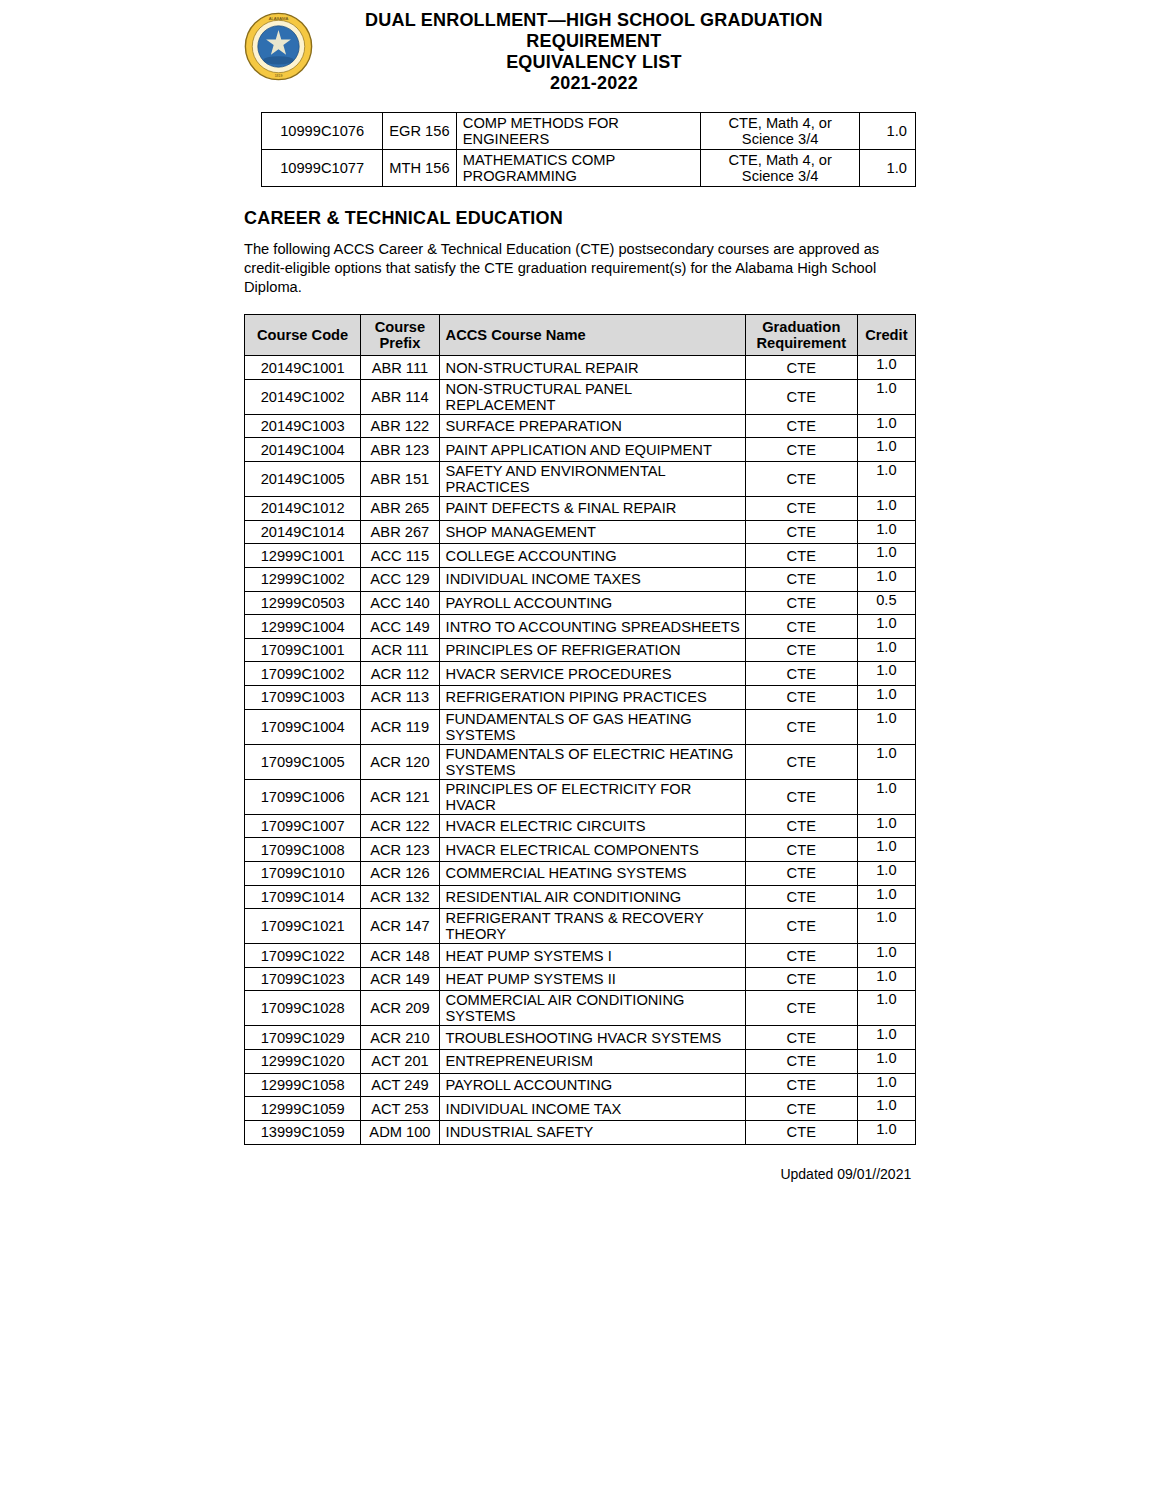ALABAMA 1819
DUAL ENROLLMENT—HIGH SCHOOL GRADUATION REQUIREMENT
EQUIVALENCY LIST
2021-2022
| 10999C1076 | EGR 156 | COMP METHODS FOR ENGINEERS | CTE, Math 4, or Science 3/4 | 1.0 |
| 10999C1077 | MTH 156 | MATHEMATICS COMP PROGRAMMING | CTE, Math 4, or Science 3/4 | 1.0 |
CAREER & TECHNICAL EDUCATION
The following ACCS Career & Technical Education (CTE) postsecondary courses are approved as credit-eligible options that satisfy the CTE graduation requirement(s) for the Alabama High School Diploma.
| Course Code | Course Prefix | ACCS Course Name | Graduation Requirement | Credit |
| --- | --- | --- | --- | --- |
| 20149C1001 | ABR 111 | NON-STRUCTURAL REPAIR | CTE | 1.0 |
| 20149C1002 | ABR 114 | NON-STRUCTURAL PANEL REPLACEMENT | CTE | 1.0 |
| 20149C1003 | ABR 122 | SURFACE PREPARATION | CTE | 1.0 |
| 20149C1004 | ABR 123 | PAINT APPLICATION AND EQUIPMENT | CTE | 1.0 |
| 20149C1005 | ABR 151 | SAFETY AND ENVIRONMENTAL PRACTICES | CTE | 1.0 |
| 20149C1012 | ABR 265 | PAINT DEFECTS & FINAL REPAIR | CTE | 1.0 |
| 20149C1014 | ABR 267 | SHOP MANAGEMENT | CTE | 1.0 |
| 12999C1001 | ACC 115 | COLLEGE ACCOUNTING | CTE | 1.0 |
| 12999C1002 | ACC 129 | INDIVIDUAL INCOME TAXES | CTE | 1.0 |
| 12999C0503 | ACC 140 | PAYROLL ACCOUNTING | CTE | 0.5 |
| 12999C1004 | ACC 149 | INTRO TO ACCOUNTING SPREADSHEETS | CTE | 1.0 |
| 17099C1001 | ACR 111 | PRINCIPLES OF REFRIGERATION | CTE | 1.0 |
| 17099C1002 | ACR 112 | HVACR SERVICE PROCEDURES | CTE | 1.0 |
| 17099C1003 | ACR 113 | REFRIGERATION PIPING PRACTICES | CTE | 1.0 |
| 17099C1004 | ACR 119 | FUNDAMENTALS OF GAS HEATING SYSTEMS | CTE | 1.0 |
| 17099C1005 | ACR 120 | FUNDAMENTALS OF ELECTRIC HEATING SYSTEMS | CTE | 1.0 |
| 17099C1006 | ACR 121 | PRINCIPLES OF ELECTRICITY FOR HVACR | CTE | 1.0 |
| 17099C1007 | ACR 122 | HVACR ELECTRIC CIRCUITS | CTE | 1.0 |
| 17099C1008 | ACR 123 | HVACR ELECTRICAL COMPONENTS | CTE | 1.0 |
| 17099C1010 | ACR 126 | COMMERCIAL HEATING SYSTEMS | CTE | 1.0 |
| 17099C1014 | ACR 132 | RESIDENTIAL AIR CONDITIONING | CTE | 1.0 |
| 17099C1021 | ACR 147 | REFRIGERANT TRANS & RECOVERY THEORY | CTE | 1.0 |
| 17099C1022 | ACR 148 | HEAT PUMP SYSTEMS I | CTE | 1.0 |
| 17099C1023 | ACR 149 | HEAT PUMP SYSTEMS II | CTE | 1.0 |
| 17099C1028 | ACR 209 | COMMERCIAL AIR CONDITIONING SYSTEMS | CTE | 1.0 |
| 17099C1029 | ACR 210 | TROUBLESHOOTING HVACR SYSTEMS | CTE | 1.0 |
| 12999C1020 | ACT 201 | ENTREPRENEURISM | CTE | 1.0 |
| 12999C1058 | ACT 249 | PAYROLL ACCOUNTING | CTE | 1.0 |
| 12999C1059 | ACT 253 | INDIVIDUAL INCOME TAX | CTE | 1.0 |
| 13999C1059 | ADM 100 | INDUSTRIAL SAFETY | CTE | 1.0 |
Updated 09/01//2021